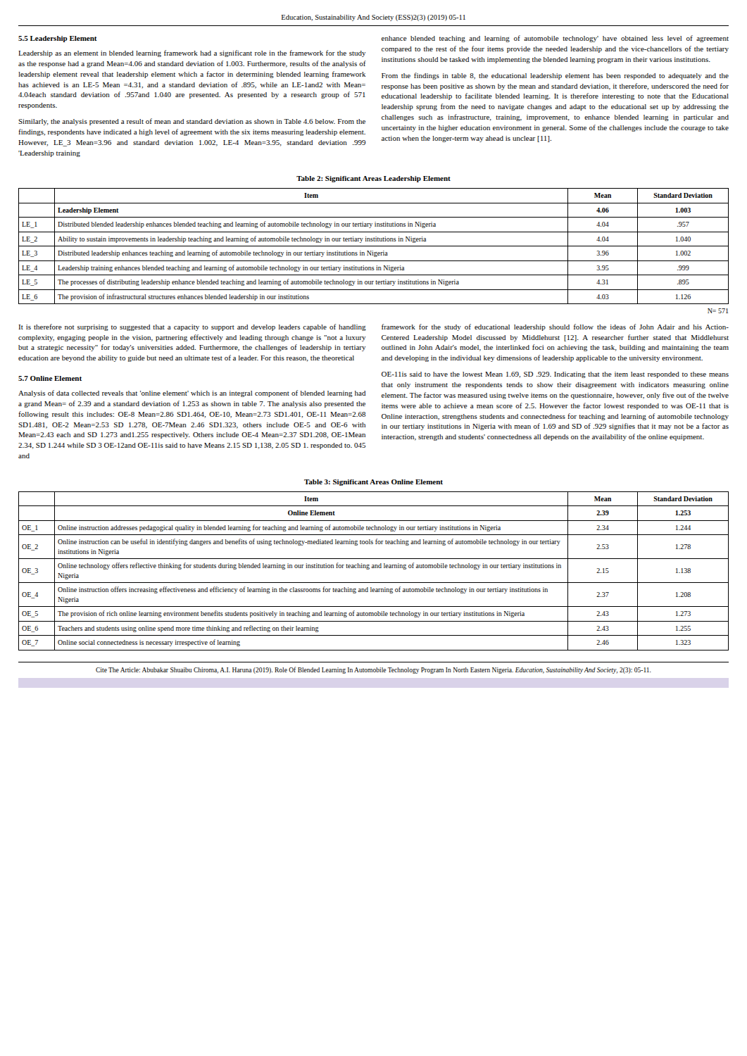Education, Sustainability And Society (ESS)2(3) (2019) 05-11
5.5 Leadership Element
Leadership as an element in blended learning framework had a significant role in the framework for the study as the response had a grand Mean=4.06 and standard deviation of 1.003. Furthermore, results of the analysis of leadership element reveal that leadership element which a factor in determining blended learning framework has achieved is an LE-5 Mean =4.31, and a standard deviation of .895, while an LE-1and2 with Mean= 4.04each standard deviation of .957and 1.040 are presented. As presented by a research group of 571 respondents.
Similarly, the analysis presented a result of mean and standard deviation as shown in Table 4.6 below. From the findings, respondents have indicated a high level of agreement with the six items measuring leadership element. However, LE_3 Mean=3.96 and standard deviation 1.002, LE-4 Mean=3.95, standard deviation .999 'Leadership training
enhance blended teaching and learning of automobile technology' have obtained less level of agreement compared to the rest of the four items provide the needed leadership and the vice-chancellors of the tertiary institutions should be tasked with implementing the blended learning program in their various institutions.
From the findings in table 8, the educational leadership element has been responded to adequately and the response has been positive as shown by the mean and standard deviation, it therefore, underscored the need for educational leadership to facilitate blended learning. It is therefore interesting to note that the Educational leadership sprung from the need to navigate changes and adapt to the educational set up by addressing the challenges such as infrastructure, training, improvement, to enhance blended learning in particular and uncertainty in the higher education environment in general. Some of the challenges include the courage to take action when the longer-term way ahead is unclear [11].
Table 2: Significant Areas Leadership Element
| | Item | Mean | Standard Deviation |
| --- | --- | --- | --- |
| | Leadership Element | 4.06 | 1.003 |
| LE_1 | Distributed blended leadership enhances blended teaching and learning of automobile technology in our tertiary institutions in Nigeria | 4.04 | .957 |
| LE_2 | Ability to sustain improvements in leadership teaching and learning of automobile technology in our tertiary institutions in Nigeria | 4.04 | 1.040 |
| LE_3 | Distributed leadership enhances teaching and learning of automobile technology in our tertiary institutions in Nigeria | 3.96 | 1.002 |
| LE_4 | Leadership training enhances blended teaching and learning of automobile technology in our tertiary institutions in Nigeria | 3.95 | .999 |
| LE_5 | The processes of distributing leadership enhance blended teaching and learning of automobile technology in our tertiary institutions in Nigeria | 4.31 | .895 |
| LE_6 | The provision of infrastructural structures enhances blended leadership in our institutions | 4.03 | 1.126 |
N= 571
It is therefore not surprising to suggested that a capacity to support and develop leaders capable of handling complexity, engaging people in the vision, partnering effectively and leading through change is "not a luxury but a strategic necessity" for today's universities added. Furthermore, the challenges of leadership in tertiary education are beyond the ability to guide but need an ultimate test of a leader. For this reason, the theoretical
5.7 Online Element
Analysis of data collected reveals that 'online element' which is an integral component of blended learning had a grand Mean= of 2.39 and a standard deviation of 1.253 as shown in table 7. The analysis also presented the following result this includes: OE-8 Mean=2.86 SD1.464, OE-10, Mean=2.73 SD1.401, OE-11 Mean=2.68 SD1.481, OE-2 Mean=2.53 SD 1.278, OE-7Mean 2.46 SD1.323, others include OE-5 and OE-6 with Mean=2.43 each and SD 1.273 and1.255 respectively. Others include OE-4 Mean=2.37 SD1.208, OE-1Mean 2.34, SD 1.244 while SD 3 OE-12and OE-11is said to have Means 2.15 SD 1,138, 2.05 SD 1. responded to. 045 and
framework for the study of educational leadership should follow the ideas of John Adair and his Action-Centered Leadership Model discussed by Middlehurst [12]. A researcher further stated that Middlehurst outlined in John Adair's model, the interlinked foci on achieving the task, building and maintaining the team and developing in the individual key dimensions of leadership applicable to the university environment.
OE-11is said to have the lowest Mean 1.69, SD .929. Indicating that the item least responded to these means that only instrument the respondents tends to show their disagreement with indicators measuring online element. The factor was measured using twelve items on the questionnaire, however, only five out of the twelve items were able to achieve a mean score of 2.5. However the factor lowest responded to was OE-11 that is Online interaction, strengthens students and connectedness for teaching and learning of automobile technology in our tertiary institutions in Nigeria with mean of 1.69 and SD of .929 signifies that it may not be a factor as interaction, strength and students' connectedness all depends on the availability of the online equipment.
Table 3: Significant Areas Online Element
| | Item | Mean | Standard Deviation |
| --- | --- | --- | --- |
| | Online Element | 2.39 | 1.253 |
| OE_1 | Online instruction addresses pedagogical quality in blended learning for teaching and learning of automobile technology in our tertiary institutions in Nigeria | 2.34 | 1.244 |
| OE_2 | Online instruction can be useful in identifying dangers and benefits of using technology-mediated learning tools for teaching and learning of automobile technology in our tertiary institutions in Nigeria | 2.53 | 1.278 |
| OE_3 | Online technology offers reflective thinking for students during blended learning in our institution for teaching and learning of automobile technology in our tertiary institutions in Nigeria | 2.15 | 1.138 |
| OE_4 | Online instruction offers increasing effectiveness and efficiency of learning in the classrooms for teaching and learning of automobile technology in our tertiary institutions in Nigeria | 2.37 | 1.208 |
| OE_5 | The provision of rich online learning environment benefits students positively in teaching and learning of automobile technology in our tertiary institutions in Nigeria | 2.43 | 1.273 |
| OE_6 | Teachers and students using online spend more time thinking and reflecting on their learning | 2.43 | 1.255 |
| OE_7 | Online social connectedness is necessary irrespective of learning | 2.46 | 1.323 |
Cite The Article: Abubakar Shuaibu Chiroma, A.I. Haruna (2019). Role Of Blended Learning In Automobile Technology Program In North Eastern Nigeria. Education, Sustainability And Society, 2(3): 05-11.